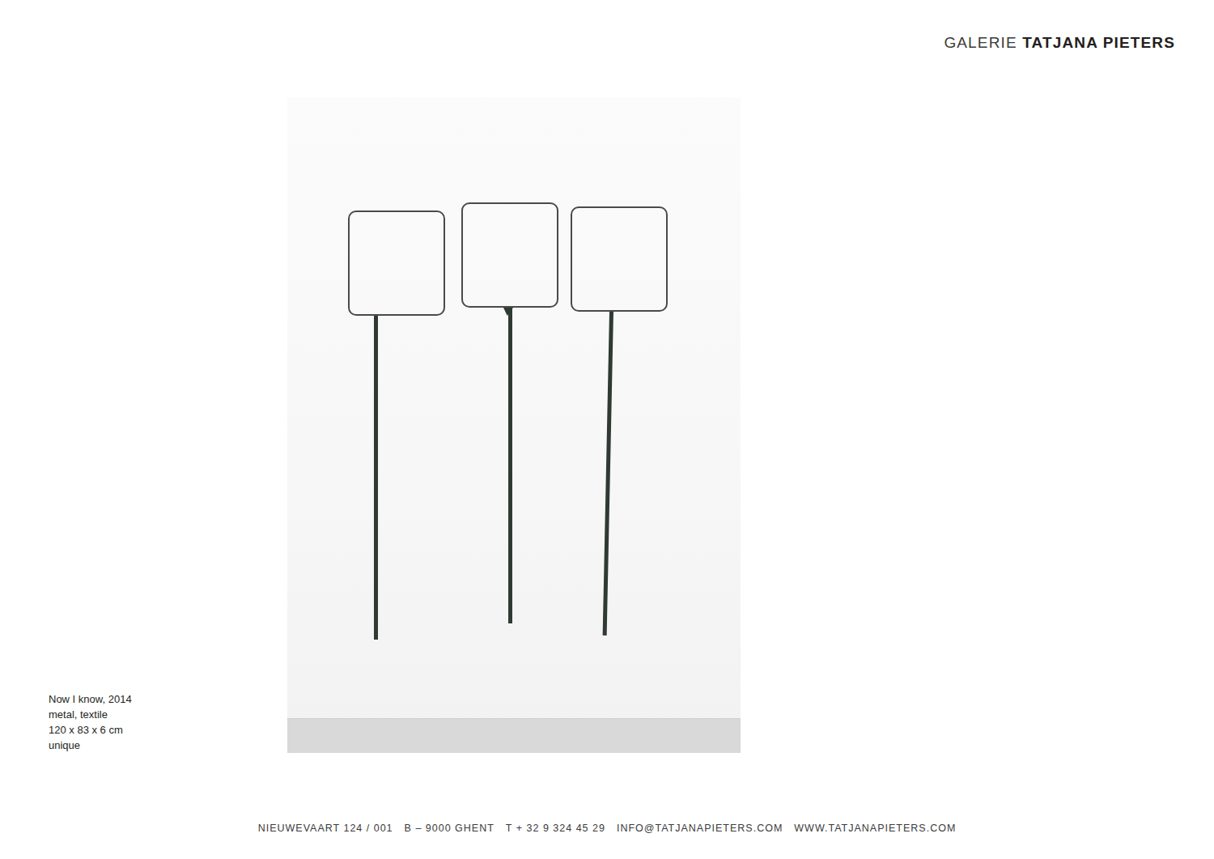GALERIE TATJANA PIETERS
Now I know, 2014
metal, textile
120 x 83 x 6 cm
unique
NIEUWEVAART 124 / 001 B – 9000 GHENT T + 32 9 324 45 29 INFO@TATJANAPIETERS.COM WWW.TATJANAPIETERS.COM